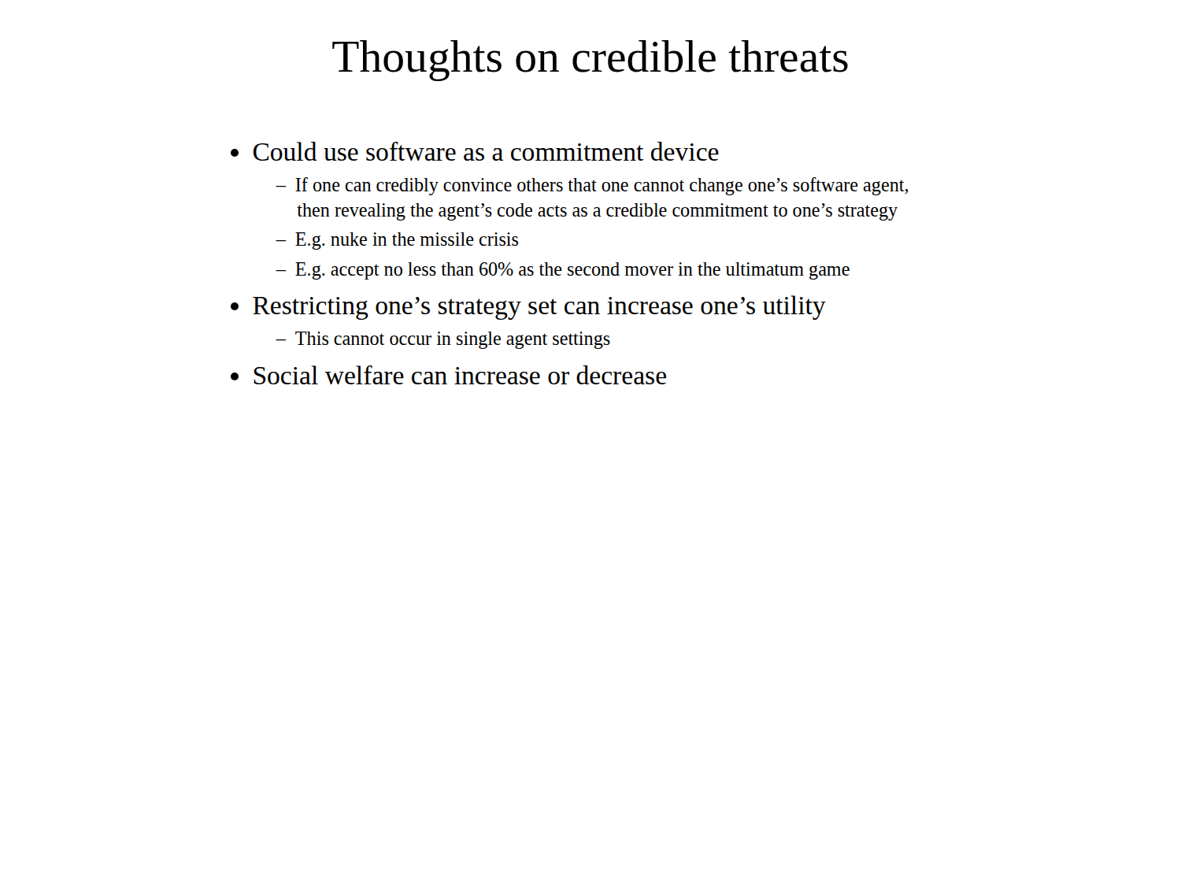Thoughts on credible threats
Could use software as a commitment device
If one can credibly convince others that one cannot change one’s software agent, then revealing the agent’s code acts as a credible commitment to one’s strategy
E.g. nuke in the missile crisis
E.g. accept no less than 60% as the second mover in the ultimatum game
Restricting one’s strategy set can increase one’s utility
This cannot occur in single agent settings
Social welfare can increase or decrease